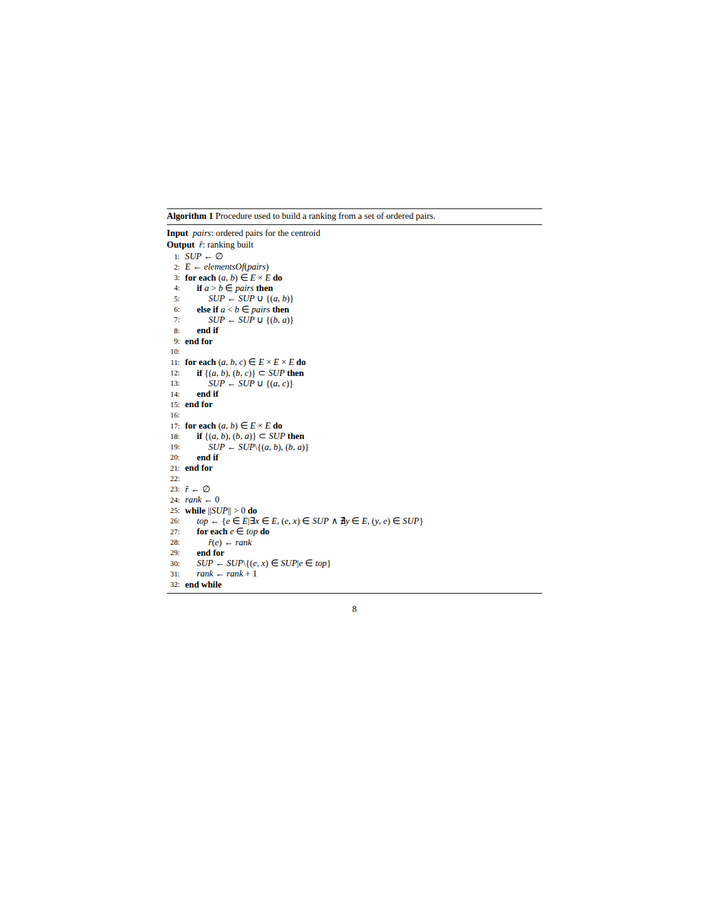Algorithm 1 Procedure used to build a ranking from a set of ordered pairs.
Input pairs: ordered pairs for the centroid
Output r̂: ranking built
SUP ← ∅
E ← elementsOf(pairs)
for each (a, b) ∈ E × E do
if a > b ∈ pairs then
SUP ← SUP ∪ {(a, b)}
else if a < b ∈ pairs then
SUP ← SUP ∪ {(b, a)}
end if
end for
for each (a, b, c) ∈ E × E × E do
if {(a, b), (b, c)} ⊂ SUP then
SUP ← SUP ∪ {(a, c)}
end if
end for
for each (a, b) ∈ E × E do
if {(a, b), (b, a)} ⊂ SUP then
SUP ← SUP\{(a, b), (b, a)}
end if
end for
r̂ ← ∅
rank ← 0
while ||SUP|| > 0 do
top ← {e ∈ E|∃x ∈ E, (e, x) ∈ SUP ∧ ∄y ∈ E, (y, e) ∈ SUP}
for each e ∈ top do
r̂(e) ← rank
end for
SUP ← SUP\{(e, x) ∈ SUP|e ∈ top}
rank ← rank + 1
end while
8